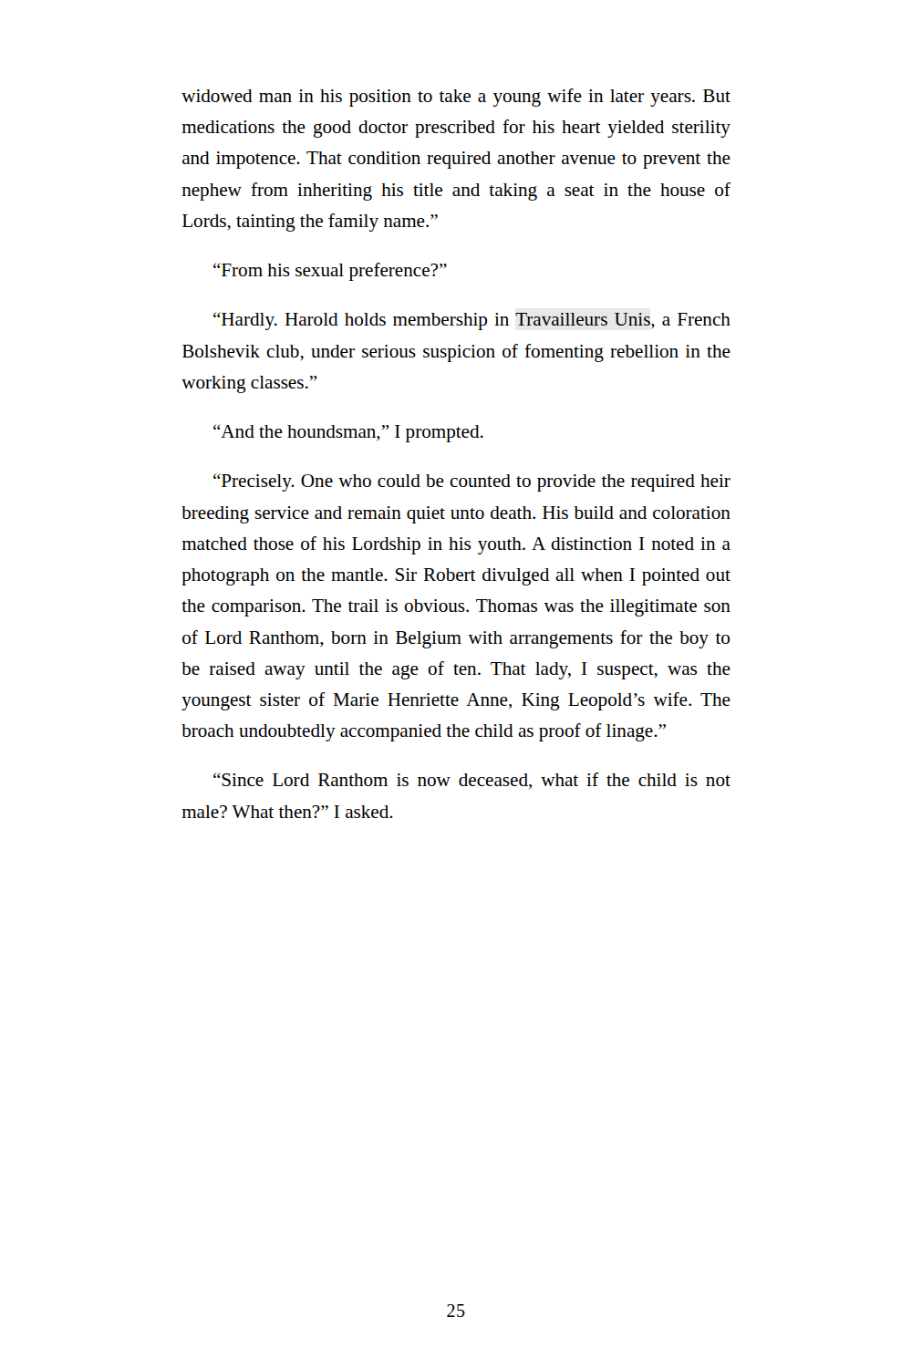widowed man in his position to take a young wife in later years. But medications the good doctor prescribed for his heart yielded sterility and impotence. That condition required another avenue to prevent the nephew from inheriting his title and taking a seat in the house of Lords, tainting the family name.”
“From his sexual preference?”
“Hardly. Harold holds membership in Travailleurs Unis, a French Bolshevik club, under serious suspicion of fomenting rebellion in the working classes.”
“And the houndsman,” I prompted.
“Precisely. One who could be counted to provide the required heir breeding service and remain quiet unto death. His build and coloration matched those of his Lordship in his youth. A distinction I noted in a photograph on the mantle. Sir Robert divulged all when I pointed out the comparison. The trail is obvious. Thomas was the illegitimate son of Lord Ranthom, born in Belgium with arrangements for the boy to be raised away until the age of ten. That lady, I suspect, was the youngest sister of Marie Henriette Anne, King Leopold’s wife. The broach undoubtedly accompanied the child as proof of linage.”
“Since Lord Ranthom is now deceased, what if the child is not male? What then?” I asked.
25